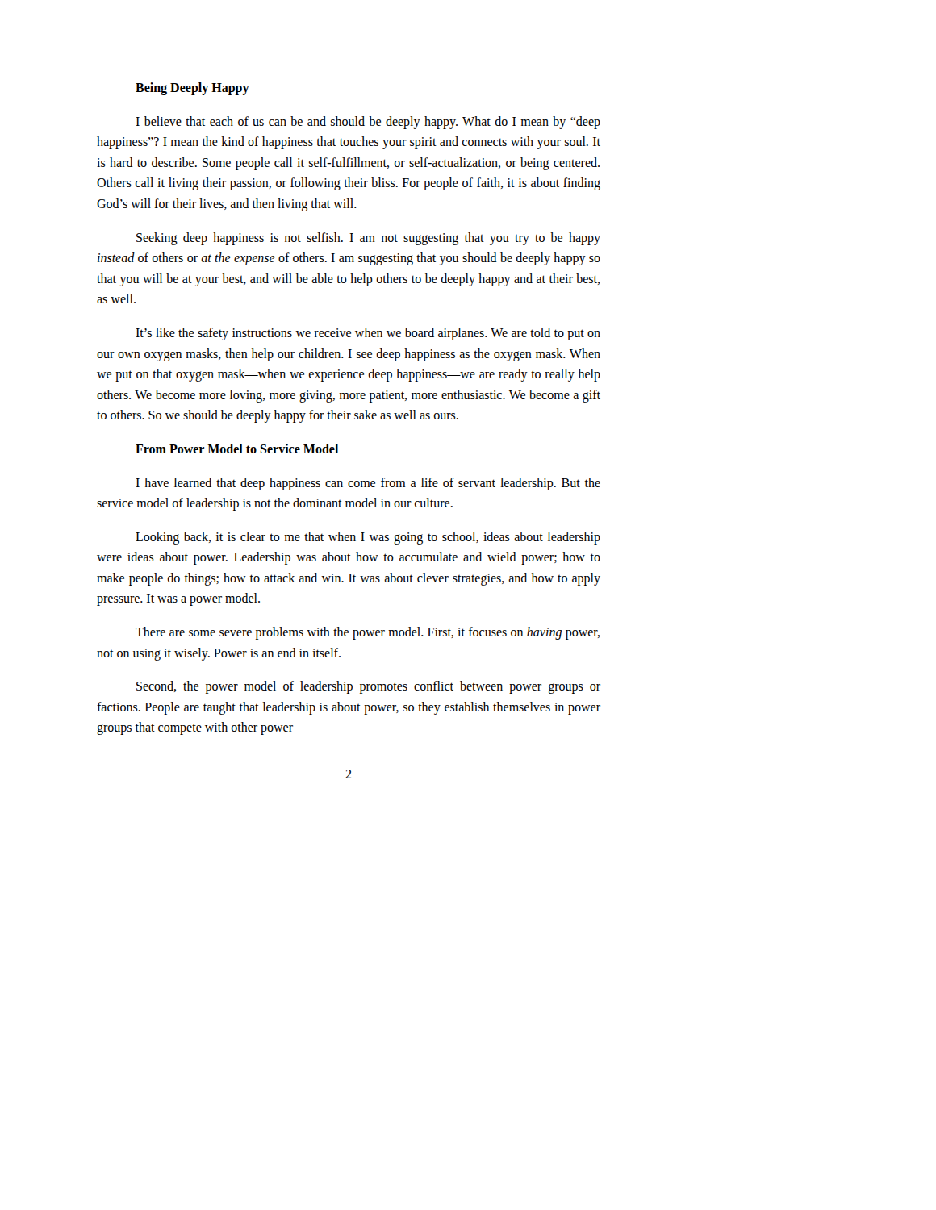Being Deeply Happy
I believe that each of us can be and should be deeply happy. What do I mean by “deep happiness”? I mean the kind of happiness that touches your spirit and connects with your soul. It is hard to describe. Some people call it self-fulfillment, or self-actualization, or being centered. Others call it living their passion, or following their bliss. For people of faith, it is about finding God’s will for their lives, and then living that will.
Seeking deep happiness is not selfish. I am not suggesting that you try to be happy instead of others or at the expense of others. I am suggesting that you should be deeply happy so that you will be at your best, and will be able to help others to be deeply happy and at their best, as well.
It’s like the safety instructions we receive when we board airplanes. We are told to put on our own oxygen masks, then help our children. I see deep happiness as the oxygen mask. When we put on that oxygen mask—when we experience deep happiness—we are ready to really help others. We become more loving, more giving, more patient, more enthusiastic. We become a gift to others. So we should be deeply happy for their sake as well as ours.
From Power Model to Service Model
I have learned that deep happiness can come from a life of servant leadership. But the service model of leadership is not the dominant model in our culture.
Looking back, it is clear to me that when I was going to school, ideas about leadership were ideas about power. Leadership was about how to accumulate and wield power; how to make people do things; how to attack and win. It was about clever strategies, and how to apply pressure. It was a power model.
There are some severe problems with the power model. First, it focuses on having power, not on using it wisely. Power is an end in itself.
Second, the power model of leadership promotes conflict between power groups or factions. People are taught that leadership is about power, so they establish themselves in power groups that compete with other power
2